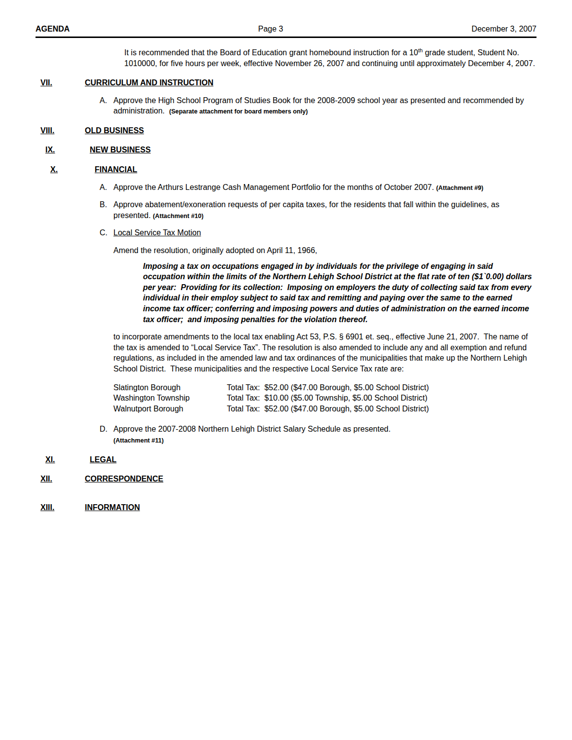AGENDA
Page 3
December 3, 2007
It is recommended that the Board of Education grant homebound instruction for a 10th grade student, Student No. 1010000, for five hours per week, effective November 26, 2007 and continuing until approximately December 4, 2007.
VII.
CURRICULUM AND INSTRUCTION
A.
Approve the High School Program of Studies Book for the 2008-2009 school year as presented and recommended by administration. (Separate attachment for board members only)
VIII.
OLD BUSINESS
IX.
NEW BUSINESS
X.
FINANCIAL
A.
Approve the Arthurs Lestrange Cash Management Portfolio for the months of October 2007. (Attachment #9)
B.
Approve abatement/exoneration requests of per capita taxes, for the residents that fall within the guidelines, as presented. (Attachment #10)
C.
Local Service Tax Motion
Amend the resolution, originally adopted on April 11, 1966,
Imposing a tax on occupations engaged in by individuals for the privilege of engaging in said occupation within the limits of the Northern Lehigh School District at the flat rate of ten ($1`0.00) dollars per year: Providing for its collection: Imposing on employers the duty of collecting said tax from every individual in their employ subject to said tax and remitting and paying over the same to the earned income tax officer; conferring and imposing powers and duties of administration on the earned income tax officer; and imposing penalties for the violation thereof.
to incorporate amendments to the local tax enabling Act 53, P.S. § 6901 et. seq., effective June 21, 2007. The name of the tax is amended to “Local Service Tax”. The resolution is also amended to include any and all exemption and refund regulations, as included in the amended law and tax ordinances of the municipalities that make up the Northern Lehigh School District. These municipalities and the respective Local Service Tax rate are:
| Slatington Borough | Total Tax: $52.00 ($47.00 Borough, $5.00 School District) |
| Washington Township | Total Tax: $10.00 ($5.00 Township, $5.00 School District) |
| Walnutport Borough | Total Tax: $52.00 ($47.00 Borough, $5.00 School District) |
D.
Approve the 2007-2008 Northern Lehigh District Salary Schedule as presented.
(Attachment #11)
XI.
LEGAL
XII.
CORRESPONDENCE
XIII.
INFORMATION